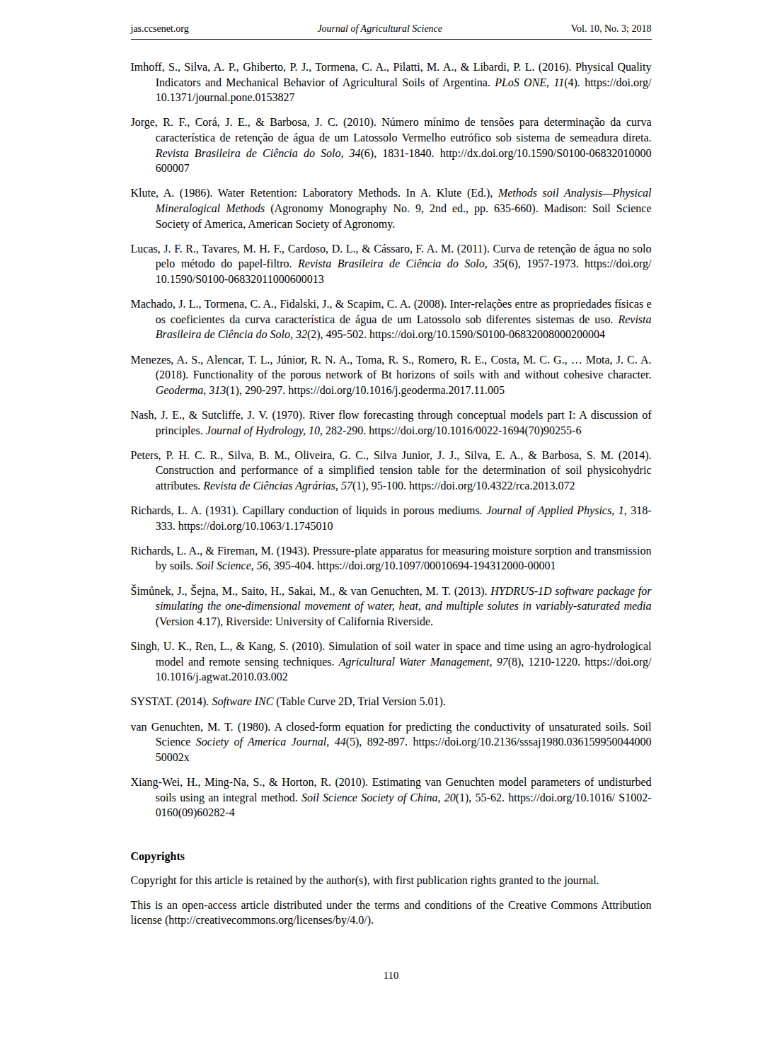jas.ccsenet.org Journal of Agricultural Science Vol. 10, No. 3; 2018
Imhoff, S., Silva, A. P., Ghiberto, P. J., Tormena, C. A., Pilatti, M. A., & Libardi, P. L. (2016). Physical Quality Indicators and Mechanical Behavior of Agricultural Soils of Argentina. PLoS ONE, 11(4). https://doi.org/ 10.1371/journal.pone.0153827
Jorge, R. F., Corá, J. E., & Barbosa, J. C. (2010). Número mínimo de tensões para determinação da curva característica de retenção de água de um Latossolo Vermelho eutrófico sob sistema de semeadura direta. Revista Brasileira de Ciência do Solo, 34(6), 1831-1840. http://dx.doi.org/10.1590/S0100-06832010000 600007
Klute, A. (1986). Water Retention: Laboratory Methods. In A. Klute (Ed.), Methods soil Analysis—Physical Mineralogical Methods (Agronomy Monography No. 9, 2nd ed., pp. 635-660). Madison: Soil Science Society of America, American Society of Agronomy.
Lucas, J. F. R., Tavares, M. H. F., Cardoso, D. L., & Cássaro, F. A. M. (2011). Curva de retenção de água no solo pelo método do papel-filtro. Revista Brasileira de Ciência do Solo, 35(6), 1957-1973. https://doi.org/ 10.1590/S0100-06832011000600013
Machado, J. L., Tormena, C. A., Fidalski, J., & Scapim, C. A. (2008). Inter-relações entre as propriedades físicas e os coeficientes da curva característica de água de um Latossolo sob diferentes sistemas de uso. Revista Brasileira de Ciência do Solo, 32(2), 495-502. https://doi.org/10.1590/S0100-06832008000200004
Menezes, A. S., Alencar, T. L., Júnior, R. N. A., Toma, R. S., Romero, R. E., Costa, M. C. G., … Mota, J. C. A. (2018). Functionality of the porous network of Bt horizons of soils with and without cohesive character. Geoderma, 313(1), 290-297. https://doi.org/10.1016/j.geoderma.2017.11.005
Nash, J. E., & Sutcliffe, J. V. (1970). River flow forecasting through conceptual models part I: A discussion of principles. Journal of Hydrology, 10, 282-290. https://doi.org/10.1016/0022-1694(70)90255-6
Peters, P. H. C. R., Silva, B. M., Oliveira, G. C., Silva Junior, J. J., Silva, E. A., & Barbosa, S. M. (2014). Construction and performance of a simplified tension table for the determination of soil physicohydric attributes. Revista de Ciências Agrárias, 57(1), 95-100. https://doi.org/10.4322/rca.2013.072
Richards, L. A. (1931). Capillary conduction of liquids in porous mediums. Journal of Applied Physics, 1, 318-333. https://doi.org/10.1063/1.1745010
Richards, L. A., & Fireman, M. (1943). Pressure-plate apparatus for measuring moisture sorption and transmission by soils. Soil Science, 56, 395-404. https://doi.org/10.1097/00010694-194312000-00001
Šimůnek, J., Šejna, M., Saito, H., Sakai, M., & van Genuchten, M. T. (2013). HYDRUS-1D software package for simulating the one-dimensional movement of water, heat, and multiple solutes in variably-saturated media (Version 4.17), Riverside: University of California Riverside.
Singh, U. K., Ren, L., & Kang, S. (2010). Simulation of soil water in space and time using an agro-hydrological model and remote sensing techniques. Agricultural Water Management, 97(8), 1210-1220. https://doi.org/ 10.1016/j.agwat.2010.03.002
SYSTAT. (2014). Software INC (Table Curve 2D, Trial Version 5.01).
van Genuchten, M. T. (1980). A closed-form equation for predicting the conductivity of unsaturated soils. Soil Science Society of America Journal, 44(5), 892-897. https://doi.org/10.2136/sssaj1980.036159950044000 50002x
Xiang-Wei, H., Ming-Na, S., & Horton, R. (2010). Estimating van Genuchten model parameters of undisturbed soils using an integral method. Soil Science Society of China, 20(1), 55-62. https://doi.org/10.1016/ S1002-0160(09)60282-4
Copyrights
Copyright for this article is retained by the author(s), with first publication rights granted to the journal.
This is an open-access article distributed under the terms and conditions of the Creative Commons Attribution license (http://creativecommons.org/licenses/by/4.0/).
110